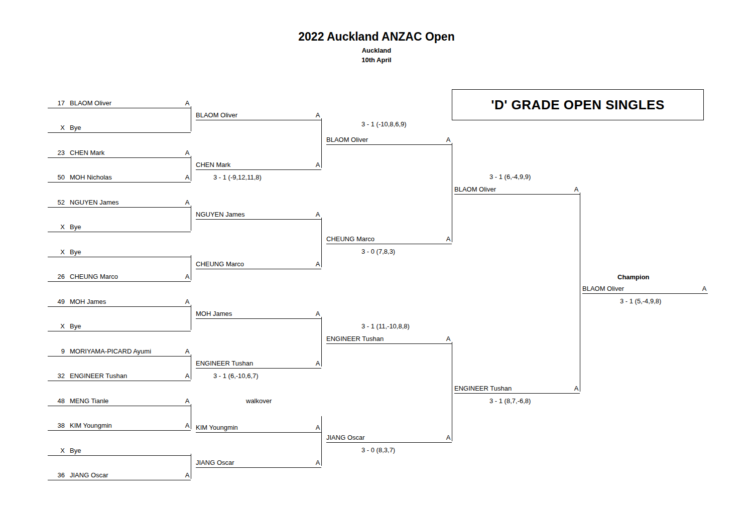2022 Auckland ANZAC Open
Auckland
10th April
'D' GRADE OPEN SINGLES
ROUND 1 (left column)
17 BLAOM Oliver A
XBye
23 CHEN Mark A
50 MOH Nicholas A
52 NGUYEN James A
XBye
XBye
26 CHEUNG Marco A
49 MOH James A
XBye
9 MORIYAMA-PICARD Ayumi A
32 ENGINEER Tushan A
48 MENG Tianle A
38 KIM Youngmin A
XBye
36 JIANG Oscar A
ROUND 2 (winners of round 1)
BLAOM Oliver A
CHEN Mark A
3 - 1 (-9,12,11,8)
NGUYEN James A
CHEUNG Marco A
MOH James A
ENGINEER Tushan A
3 - 1 (6,-10,6,7)
walkover
KIM Youngmin A
JIANG Oscar A
ROUND 3 (quarter-final results)
3 - 1 (-10,8,6,9)
BLAOM Oliver A
CHEUNG Marco A
3 - 0 (7,8,3)
3 - 1 (11,-10,8,8)
ENGINEER Tushan A
JIANG Oscar A
3 - 0 (8,3,7)
SEMI-FINALS
3 - 1 (6,-4,9,9)
BLAOM Oliver A
ENGINEER Tushan A
3 - 1 (8,7,-6,8)
FINAL / CHAMPION
Champion
BLAOM Oliver A
3 - 1 (5,-4,9,8)